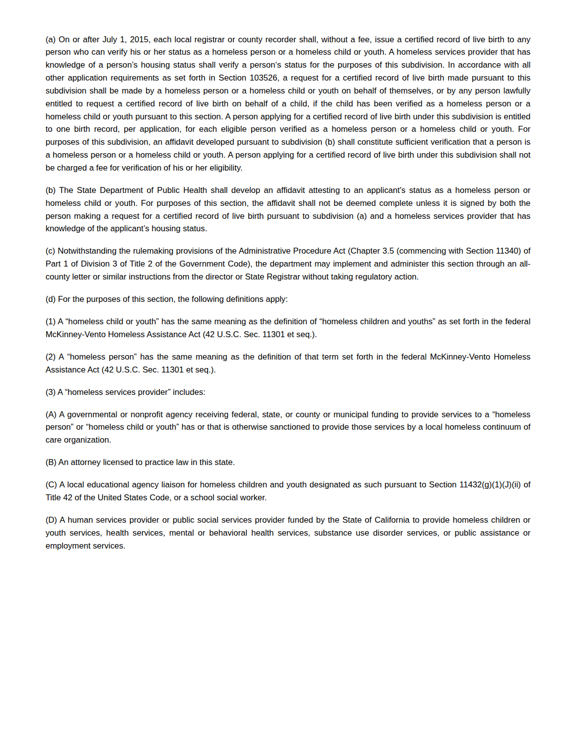(a) On or after July 1, 2015, each local registrar or county recorder shall, without a fee, issue a certified record of live birth to any person who can verify his or her status as a homeless person or a homeless child or youth. A homeless services provider that has knowledge of a person’s housing status shall verify a person‘s status for the purposes of this subdivision. In accordance with all other application requirements as set forth in Section 103526, a request for a certified record of live birth made pursuant to this subdivision shall be made by a homeless person or a homeless child or youth on behalf of themselves, or by any person lawfully entitled to request a certified record of live birth on behalf of a child, if the child has been verified as a homeless person or a homeless child or youth pursuant to this section. A person applying for a certified record of live birth under this subdivision is entitled to one birth record, per application, for each eligible person verified as a homeless person or a homeless child or youth. For purposes of this subdivision, an affidavit developed pursuant to subdivision (b) shall constitute sufficient verification that a person is a homeless person or a homeless child or youth. A person applying for a certified record of live birth under this subdivision shall not be charged a fee for verification of his or her eligibility.
(b) The State Department of Public Health shall develop an affidavit attesting to an applicant's status as a homeless person or homeless child or youth. For purposes of this section, the affidavit shall not be deemed complete unless it is signed by both the person making a request for a certified record of live birth pursuant to subdivision (a) and a homeless services provider that has knowledge of the applicant’s housing status.
(c) Notwithstanding the rulemaking provisions of the Administrative Procedure Act (Chapter 3.5 (commencing with Section 11340) of Part 1 of Division 3 of Title 2 of the Government Code), the department may implement and administer this section through an all-county letter or similar instructions from the director or State Registrar without taking regulatory action.
(d) For the purposes of this section, the following definitions apply:
(1) A “homeless child or youth” has the same meaning as the definition of “homeless children and youths” as set forth in the federal McKinney-Vento Homeless Assistance Act (42 U.S.C. Sec. 11301 et seq.).
(2) A “homeless person” has the same meaning as the definition of that term set forth in the federal McKinney-Vento Homeless Assistance Act (42 U.S.C. Sec. 11301 et seq.).
(3) A “homeless services provider” includes:
(A) A governmental or nonprofit agency receiving federal, state, or county or municipal funding to provide services to a “homeless person” or “homeless child or youth” has or that is otherwise sanctioned to provide those services by a local homeless continuum of care organization.
(B) An attorney licensed to practice law in this state.
(C) A local educational agency liaison for homeless children and youth designated as such pursuant to Section 11432(g)(1)(J)(ii) of Title 42 of the United States Code, or a school social worker.
(D) A human services provider or public social services provider funded by the State of California to provide homeless children or youth services, health services, mental or behavioral health services, substance use disorder services, or public assistance or employment services.